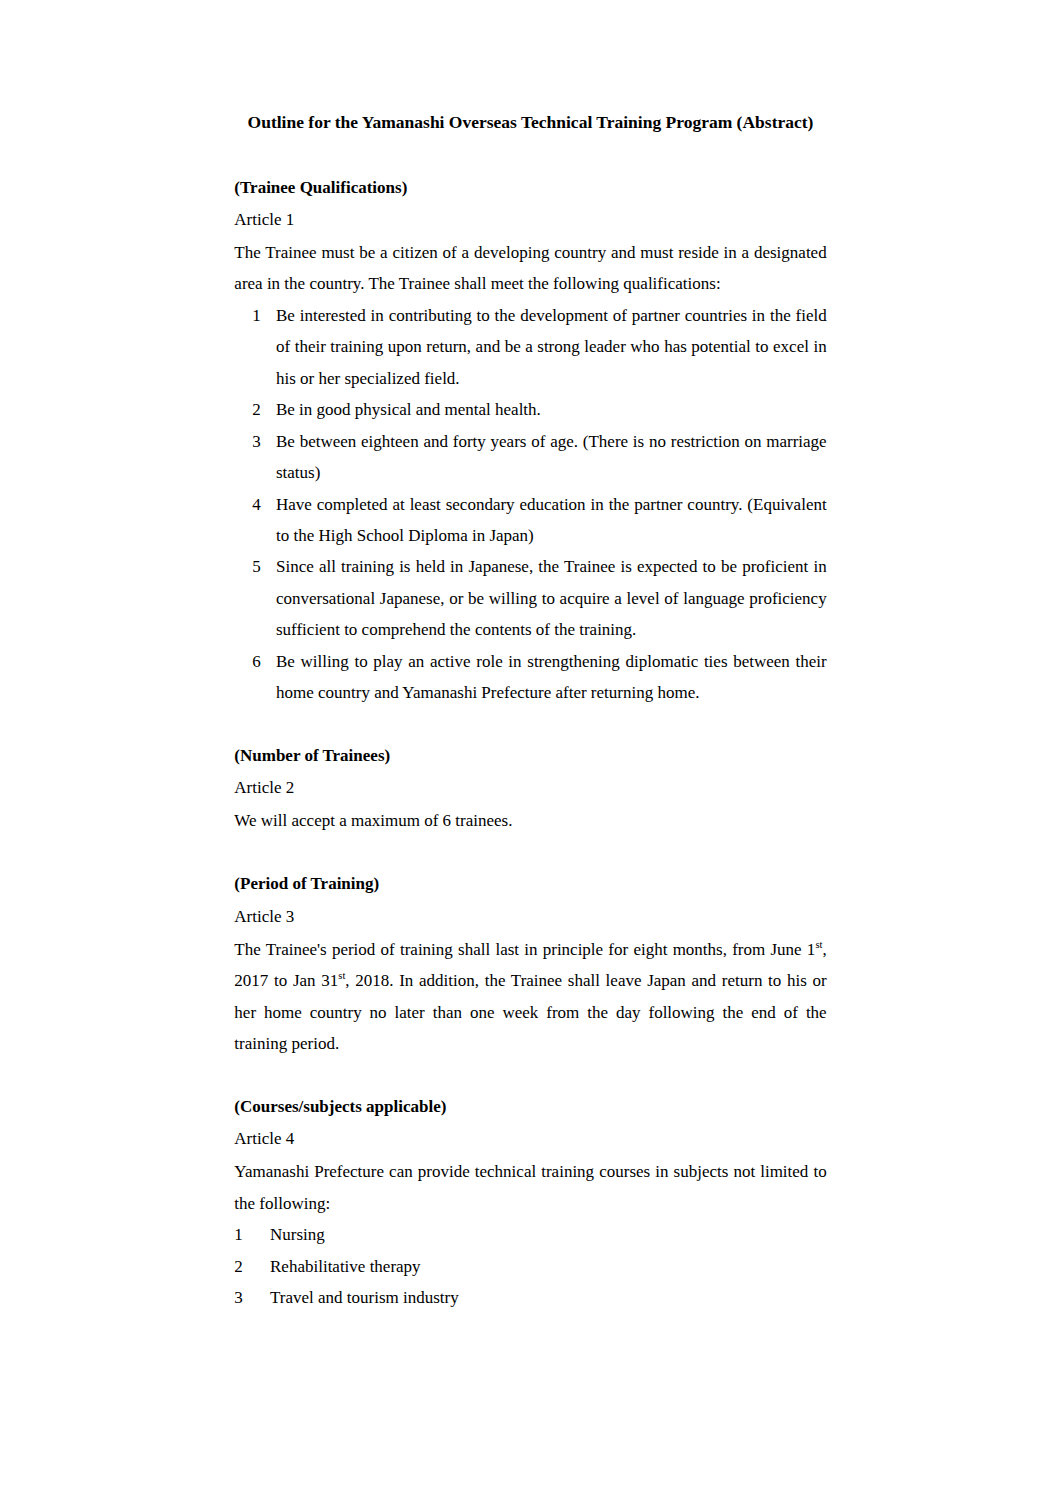Outline for the Yamanashi Overseas Technical Training Program (Abstract)
(Trainee Qualifications)
Article 1
The Trainee must be a citizen of a developing country and must reside in a designated area in the country. The Trainee shall meet the following qualifications:
1 Be interested in contributing to the development of partner countries in the field of their training upon return, and be a strong leader who has potential to excel in his or her specialized field.
2 Be in good physical and mental health.
3 Be between eighteen and forty years of age. (There is no restriction on marriage status)
4 Have completed at least secondary education in the partner country. (Equivalent to the High School Diploma in Japan)
5 Since all training is held in Japanese, the Trainee is expected to be proficient in conversational Japanese, or be willing to acquire a level of language proficiency sufficient to comprehend the contents of the training.
6 Be willing to play an active role in strengthening diplomatic ties between their home country and Yamanashi Prefecture after returning home.
(Number of Trainees)
Article 2
We will accept a maximum of 6 trainees.
(Period of Training)
Article 3
The Trainee's period of training shall last in principle for eight months, from June 1st, 2017 to Jan 31st, 2018. In addition, the Trainee shall leave Japan and return to his or her home country no later than one week from the day following the end of the training period.
(Courses/subjects applicable)
Article 4
Yamanashi Prefecture can provide technical training courses in subjects not limited to the following:
1 Nursing
2 Rehabilitative therapy
3 Travel and tourism industry